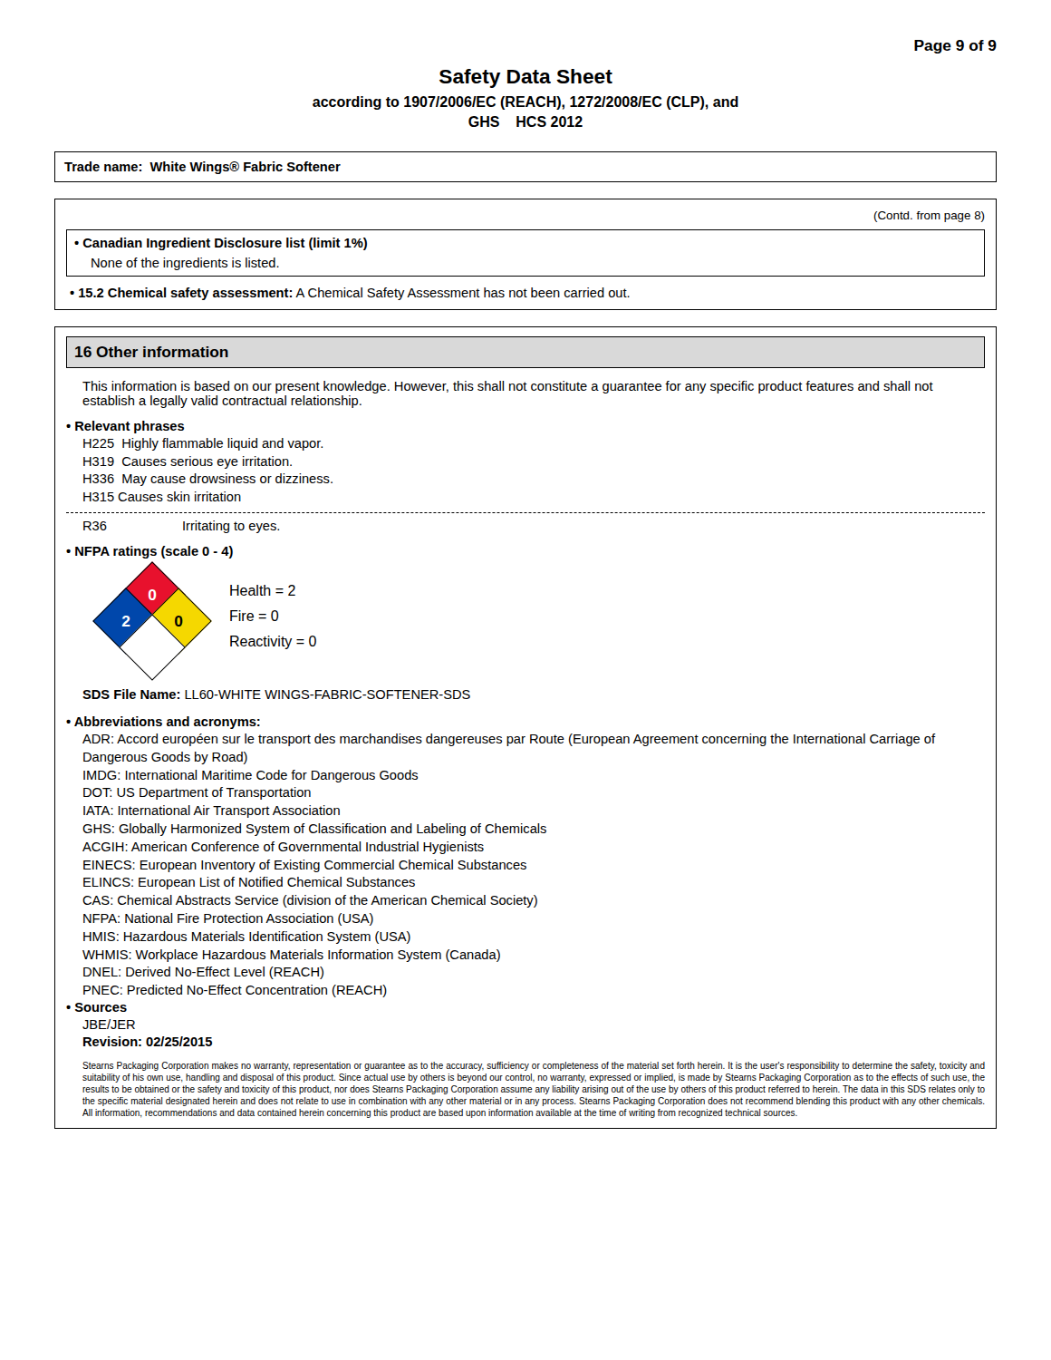Page 9 of 9
Safety Data Sheet
according to 1907/2006/EC (REACH), 1272/2008/EC (CLP), and
GHS HCS 2012
Trade name: White Wings® Fabric Softener
(Contd. from page 8)
• Canadian Ingredient Disclosure list (limit 1%)
None of the ingredients is listed.
• 15.2 Chemical safety assessment: A Chemical Safety Assessment has not been carried out.
16 Other information
This information is based on our present knowledge. However, this shall not constitute a guarantee for any specific product features and shall not establish a legally valid contractual relationship.
• Relevant phrases
H225 Highly flammable liquid and vapor.
H319 Causes serious eye irritation.
H336 May cause drowsiness or dizziness.
H315 Causes skin irritation
R36 Irritating to eyes.
• NFPA ratings (scale 0 - 4)
0
2
0
Health = 2
Fire = 0
Reactivity = 0
SDS File Name: LL60-WHITE WINGS-FABRIC-SOFTENER-SDS
• Abbreviations and acronyms:
ADR: Accord européen sur le transport des marchandises dangereuses par Route (European Agreement concerning the International Carriage of Dangerous Goods by Road)
IMDG: International Maritime Code for Dangerous Goods
DOT: US Department of Transportation
IATA: International Air Transport Association
GHS: Globally Harmonized System of Classification and Labeling of Chemicals
ACGIH: American Conference of Governmental Industrial Hygienists
EINECS: European Inventory of Existing Commercial Chemical Substances
ELINCS: European List of Notified Chemical Substances
CAS: Chemical Abstracts Service (division of the American Chemical Society)
NFPA: National Fire Protection Association (USA)
HMIS: Hazardous Materials Identification System (USA)
WHMIS: Workplace Hazardous Materials Information System (Canada)
DNEL: Derived No-Effect Level (REACH)
PNEC: Predicted No-Effect Concentration (REACH)
• Sources
JBE/JER
Revision: 02/25/2015
Stearns Packaging Corporation makes no warranty, representation or guarantee as to the accuracy, sufficiency or completeness of the material set forth herein. It is the user's responsibility to determine the safety, toxicity and suitability of his own use, handling and disposal of this product. Since actual use by others is beyond our control, no warranty, expressed or implied, is made by Stearns Packaging Corporation as to the effects of such use, the results to be obtained or the safety and toxicity of this product, nor does Stearns Packaging Corporation assume any liability arising out of the use by others of this product referred to herein. The data in this SDS relates only to the specific material designated herein and does not relate to use in combination with any other material or in any process. Stearns Packaging Corporation does not recommend blending this product with any other chemicals. All information, recommendations and data contained herein concerning this product are based upon information available at the time of writing from recognized technical sources.